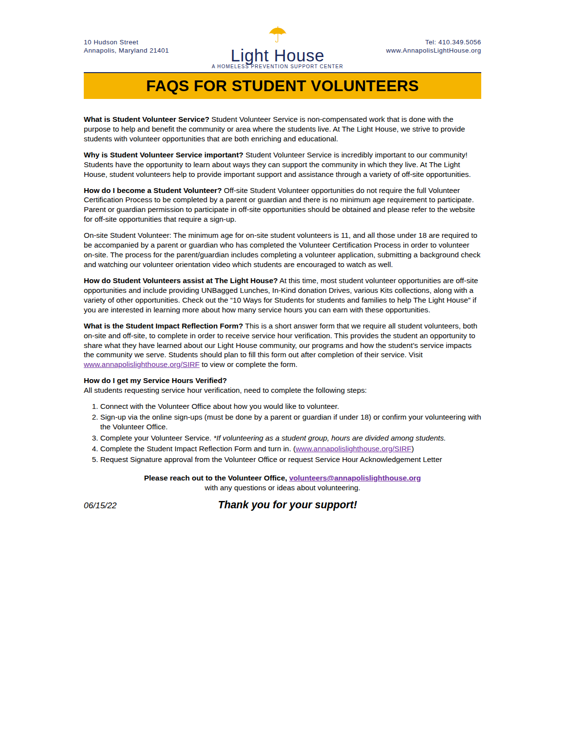10 Hudson Street
Annapolis, Maryland 21401
☂
Light House
A Homeless Prevention Support Center
Tel: 410.349.5056
www.AnnapolisLightHouse.org
FAQS FOR STUDENT VOLUNTEERS
What is Student Volunteer Service? Student Volunteer Service is non-compensated work that is done with the purpose to help and benefit the community or area where the students live. At The Light House, we strive to provide students with volunteer opportunities that are both enriching and educational.
Why is Student Volunteer Service important? Student Volunteer Service is incredibly important to our community! Students have the opportunity to learn about ways they can support the community in which they live. At The Light House, student volunteers help to provide important support and assistance through a variety of off-site opportunities.
How do I become a Student Volunteer? Off-site Student Volunteer opportunities do not require the full Volunteer Certification Process to be completed by a parent or guardian and there is no minimum age requirement to participate. Parent or guardian permission to participate in off-site opportunities should be obtained and please refer to the website for off-site opportunities that require a sign-up.
On-site Student Volunteer: The minimum age for on-site student volunteers is 11, and all those under 18 are required to be accompanied by a parent or guardian who has completed the Volunteer Certification Process in order to volunteer on-site. The process for the parent/guardian includes completing a volunteer application, submitting a background check and watching our volunteer orientation video which students are encouraged to watch as well.
How do Student Volunteers assist at The Light House? At this time, most student volunteer opportunities are off-site opportunities and include providing UNBagged Lunches, In-Kind donation Drives, various Kits collections, along with a variety of other opportunities. Check out the “10 Ways for Students for students and families to help The Light House” if you are interested in learning more about how many service hours you can earn with these opportunities.
What is the Student Impact Reflection Form? This is a short answer form that we require all student volunteers, both on-site and off-site, to complete in order to receive service hour verification. This provides the student an opportunity to share what they have learned about our Light House community, our programs and how the student’s service impacts the community we serve. Students should plan to fill this form out after completion of their service. Visit www.annapolislighthouse.org/SIRF to view or complete the form.
How do I get my Service Hours Verified?
All students requesting service hour verification, need to complete the following steps:
Connect with the Volunteer Office about how you would like to volunteer.
Sign-up via the online sign-ups (must be done by a parent or guardian if under 18) or confirm your volunteering with the Volunteer Office.
Complete your Volunteer Service. *If volunteering as a student group, hours are divided among students.
Complete the Student Impact Reflection Form and turn in. (www.annapolislighthouse.org/SIRF)
Request Signature approval from the Volunteer Office or request Service Hour Acknowledgement Letter
Please reach out to the Volunteer Office, volunteers@annapolislighthouse.org with any questions or ideas about volunteering.
06/15/22
Thank you for your support!